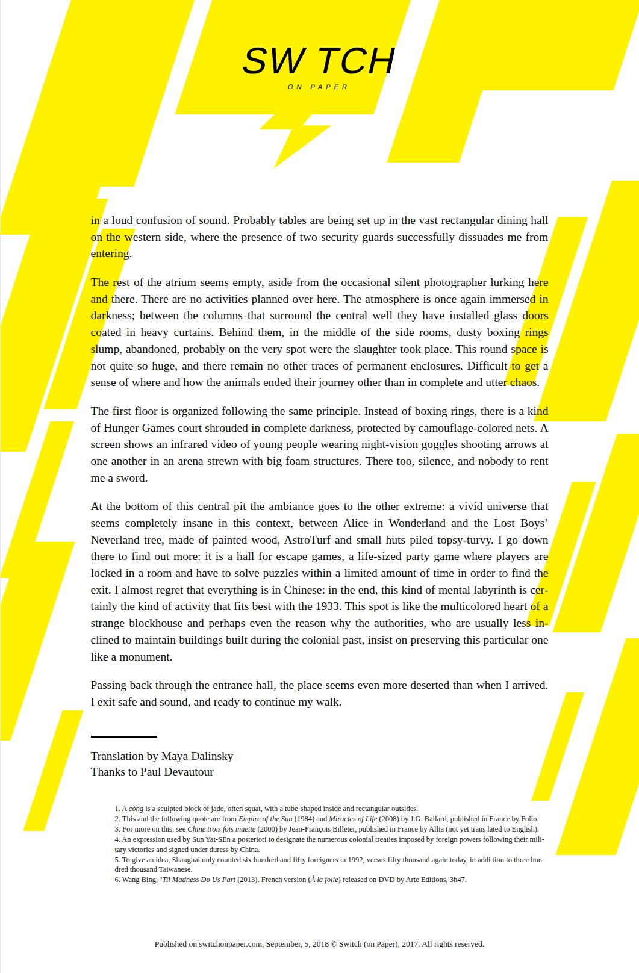SW TCH
ON PAPER
in a loud confusion of sound. Probably tables are being set up in the vast rectangular dining hall on the western side, where the presence of two security guards successfully dissuades me from entering.
The rest of the atrium seems empty, aside from the occasional silent photographer lurking here and there. There are no activities planned over here. The atmosphere is once again immersed in darkness; between the columns that surround the central well they have installed glass doors coated in heavy curtains. Behind them, in the middle of the side rooms, dusty boxing rings slump, abandoned, probably on the very spot were the slaughter took place. This round space is not quite so huge, and there remain no other traces of permanent enclosures. Difficult to get a sense of where and how the animals ended their journey other than in complete and utter chaos.
The first floor is organized following the same principle. Instead of boxing rings, there is a kind of Hunger Games court shrouded in complete darkness, protected by camouflage-colored nets. A screen shows an infrared video of young people wearing night-vision goggles shooting arrows at one another in an arena strewn with big foam structures. There too, silence, and nobody to rent me a sword.
At the bottom of this central pit the ambiance goes to the other extreme: a vivid universe that seems completely insane in this context, between Alice in Wonderland and the Lost Boys’ Neverland tree, made of painted wood, AstroTurf and small huts piled topsy-turvy. I go down there to find out more: it is a hall for escape games, a life-sized party game where players are locked in a room and have to solve puzzles within a limited amount of time in order to find the exit. I almost regret that everything is in Chinese: in the end, this kind of mental labyrinth is certainly the kind of activity that fits best with the 1933. This spot is like the multicolored heart of a strange blockhouse and perhaps even the reason why the authorities, who are usually less inclined to maintain buildings built during the colonial past, insist on preserving this particular one like a monument.
Passing back through the entrance hall, the place seems even more deserted than when I arrived. I exit safe and sound, and ready to continue my walk.
Translation by Maya Dalinsky
Thanks to Paul Devautour
1. A cóng is a sculpted block of jade, often squat, with a tube-shaped inside and rectangular outsides.
2. This and the following quote are from Empire of the Sun (1984) and Miracles of Life (2008) by J.G. Ballard, published in France by Folio.
3. For more on this, see Chine trois fois muette (2000) by Jean-François Billeter, published in France by Allia (not yet trans lated to English).
4. An expression used by Sun Yat-SEn a posteriori to designate the numerous colonial treaties imposed by foreign powers following their military victories and signed under duress by China.
5. To give an idea, Shanghai only counted six hundred and fifty foreigners in 1992, versus fifty thousand again today, in addi tion to three hundred thousand Taiwanese.
6. Wang Bing, ’Til Madness Do Us Part (2013). French version (À la folie) released on DVD by Arte Editions, 3h47.
Published on switchonpaper.com, September, 5, 2018 © Switch (on Paper), 2017. All rights reserved.